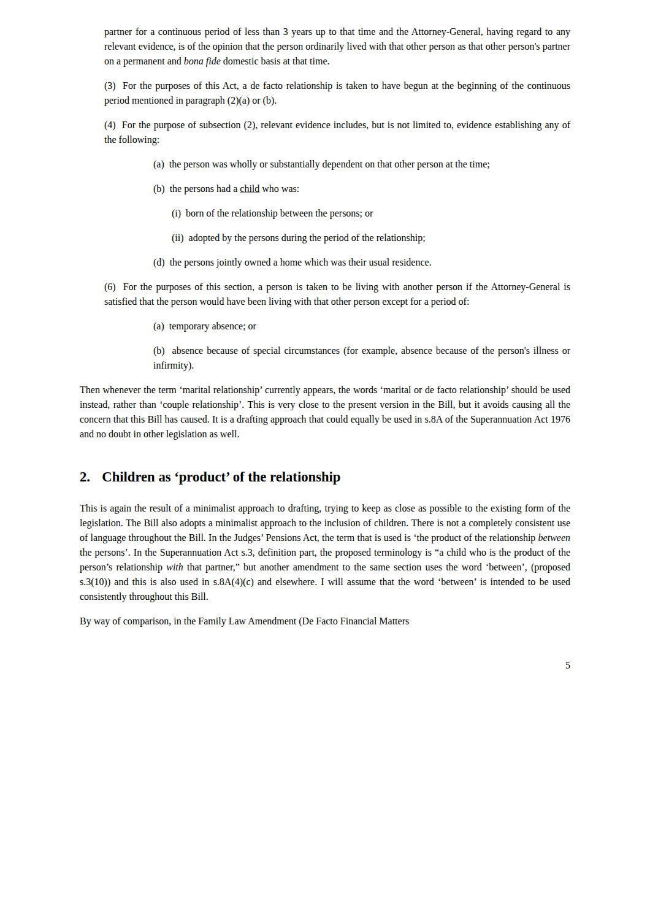partner for a continuous period of less than 3 years up to that time and the Attorney-General, having regard to any relevant evidence, is of the opinion that the person ordinarily lived with that other person as that other person's partner on a permanent and bona fide domestic basis at that time.
(3) For the purposes of this Act, a de facto relationship is taken to have begun at the beginning of the continuous period mentioned in paragraph (2)(a) or (b).
(4) For the purpose of subsection (2), relevant evidence includes, but is not limited to, evidence establishing any of the following:
(a) the person was wholly or substantially dependent on that other person at the time;
(b) the persons had a child who was:
(i) born of the relationship between the persons; or
(ii) adopted by the persons during the period of the relationship;
(d) the persons jointly owned a home which was their usual residence.
(6) For the purposes of this section, a person is taken to be living with another person if the Attorney-General is satisfied that the person would have been living with that other person except for a period of:
(a) temporary absence; or
(b) absence because of special circumstances (for example, absence because of the person's illness or infirmity).
Then whenever the term ‘marital relationship’ currently appears, the words ‘marital or de facto relationship’ should be used instead, rather than ‘couple relationship’. This is very close to the present version in the Bill, but it avoids causing all the concern that this Bill has caused. It is a drafting approach that could equally be used in s.8A of the Superannuation Act 1976 and no doubt in other legislation as well.
2. Children as ‘product’ of the relationship
This is again the result of a minimalist approach to drafting, trying to keep as close as possible to the existing form of the legislation. The Bill also adopts a minimalist approach to the inclusion of children. There is not a completely consistent use of language throughout the Bill. In the Judges’ Pensions Act, the term that is used is ‘the product of the relationship between the persons’. In the Superannuation Act s.3, definition part, the proposed terminology is “a child who is the product of the person’s relationship with that partner,” but another amendment to the same section uses the word ‘between’, (proposed s.3(10)) and this is also used in s.8A(4)(c) and elsewhere. I will assume that the word ‘between’ is intended to be used consistently throughout this Bill.
By way of comparison, in the Family Law Amendment (De Facto Financial Matters
5